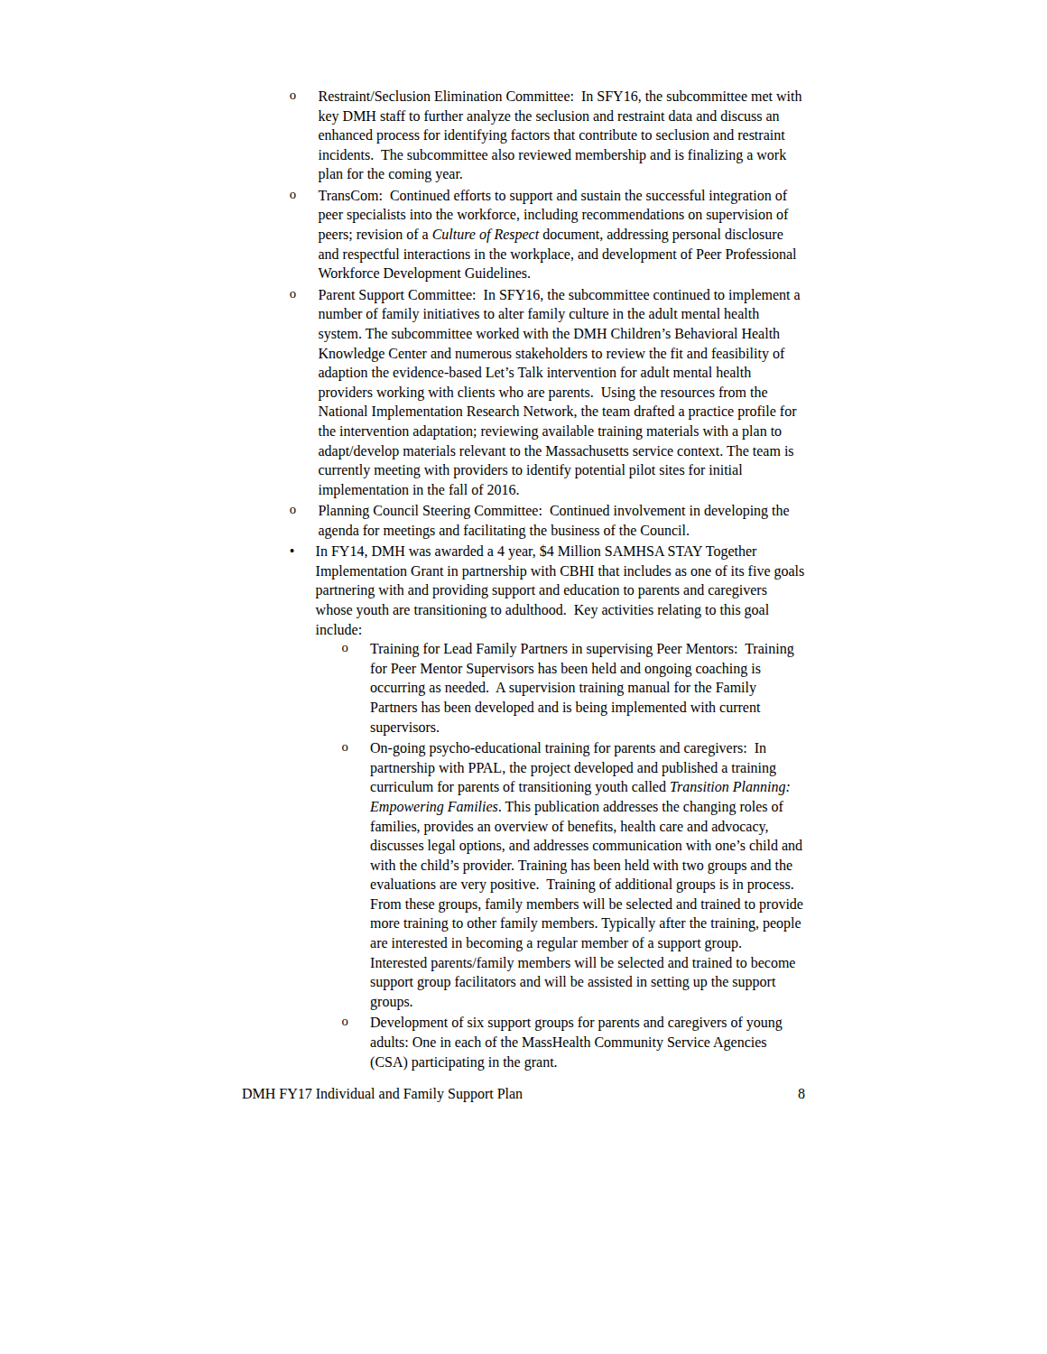o Restraint/Seclusion Elimination Committee: In SFY16, the subcommittee met with key DMH staff to further analyze the seclusion and restraint data and discuss an enhanced process for identifying factors that contribute to seclusion and restraint incidents. The subcommittee also reviewed membership and is finalizing a work plan for the coming year.
o TransCom: Continued efforts to support and sustain the successful integration of peer specialists into the workforce, including recommendations on supervision of peers; revision of a Culture of Respect document, addressing personal disclosure and respectful interactions in the workplace, and development of Peer Professional Workforce Development Guidelines.
o Parent Support Committee: In SFY16, the subcommittee continued to implement a number of family initiatives to alter family culture in the adult mental health system. The subcommittee worked with the DMH Children’s Behavioral Health Knowledge Center and numerous stakeholders to review the fit and feasibility of adaption the evidence-based Let’s Talk intervention for adult mental health providers working with clients who are parents. Using the resources from the National Implementation Research Network, the team drafted a practice profile for the intervention adaptation; reviewing available training materials with a plan to adapt/develop materials relevant to the Massachusetts service context. The team is currently meeting with providers to identify potential pilot sites for initial implementation in the fall of 2016.
o Planning Council Steering Committee: Continued involvement in developing the agenda for meetings and facilitating the business of the Council.
•In FY14, DMH was awarded a 4 year, $4 Million SAMHSA STAY Together Implementation Grant in partnership with CBHI that includes as one of its five goals partnering with and providing support and education to parents and caregivers whose youth are transitioning to adulthood. Key activities relating to this goal include:
o Training for Lead Family Partners in supervising Peer Mentors: Training for Peer Mentor Supervisors has been held and ongoing coaching is occurring as needed. A supervision training manual for the Family Partners has been developed and is being implemented with current supervisors.
o On-going psycho-educational training for parents and caregivers: In partnership with PPAL, the project developed and published a training curriculum for parents of transitioning youth called Transition Planning: Empowering Families. This publication addresses the changing roles of families, provides an overview of benefits, health care and advocacy, discusses legal options, and addresses communication with one’s child and with the child’s provider. Training has been held with two groups and the evaluations are very positive. Training of additional groups is in process. From these groups, family members will be selected and trained to provide more training to other family members. Typically after the training, people are interested in becoming a regular member of a support group. Interested parents/family members will be selected and trained to become support group facilitators and will be assisted in setting up the support groups.
o Development of six support groups for parents and caregivers of young adults: One in each of the MassHealth Community Service Agencies (CSA) participating in the grant.
DMH FY17 Individual and Family Support Plan 8